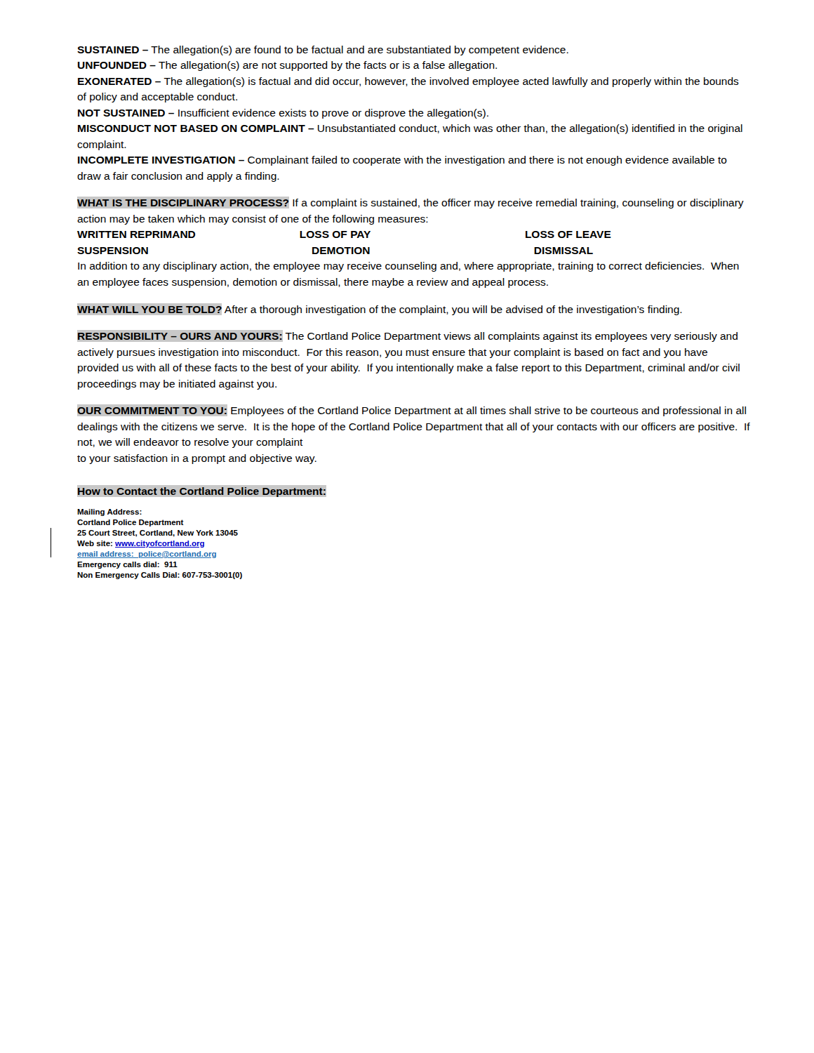SUSTAINED – The allegation(s) are found to be factual and are substantiated by competent evidence.
UNFOUNDED – The allegation(s) are not supported by the facts or is a false allegation.
EXONERATED – The allegation(s) is factual and did occur, however, the involved employee acted lawfully and properly within the bounds of policy and acceptable conduct.
NOT SUSTAINED – Insufficient evidence exists to prove or disprove the allegation(s).
MISCONDUCT NOT BASED ON COMPLAINT – Unsubstantiated conduct, which was other than, the allegation(s) identified in the original complaint.
INCOMPLETE INVESTIGATION – Complainant failed to cooperate with the investigation and there is not enough evidence available to draw a fair conclusion and apply a finding.
WHAT IS THE DISCIPLINARY PROCESS? If a complaint is sustained, the officer may receive remedial training, counseling or disciplinary action may be taken which may consist of one of the following measures:
| WRITTEN REPRIMAND | LOSS OF PAY | LOSS OF LEAVE |
| SUSPENSION | DEMOTION | DISMISSAL |
In addition to any disciplinary action, the employee may receive counseling and, where appropriate, training to correct deficiencies. When an employee faces suspension, demotion or dismissal, there maybe a review and appeal process.
WHAT WILL YOU BE TOLD? After a thorough investigation of the complaint, you will be advised of the investigation’s finding.
RESPONSIBILITY – OURS AND YOURS: The Cortland Police Department views all complaints against its employees very seriously and actively pursues investigation into misconduct. For this reason, you must ensure that your complaint is based on fact and you have provided us with all of these facts to the best of your ability. If you intentionally make a false report to this Department, criminal and/or civil proceedings may be initiated against you.
OUR COMMITMENT TO YOU: Employees of the Cortland Police Department at all times shall strive to be courteous and professional in all dealings with the citizens we serve. It is the hope of the Cortland Police Department that all of your contacts with our officers are positive. If not, we will endeavor to resolve your complaint
to your satisfaction in a prompt and objective way.
How to Contact the Cortland Police Department:
Mailing Address:
Cortland Police Department
25 Court Street, Cortland, New York 13045
Web site: www.cityofcortland.org
email address: police@cortland.org
Emergency calls dial: 911
Non Emergency Calls Dial: 607-753-3001(0)